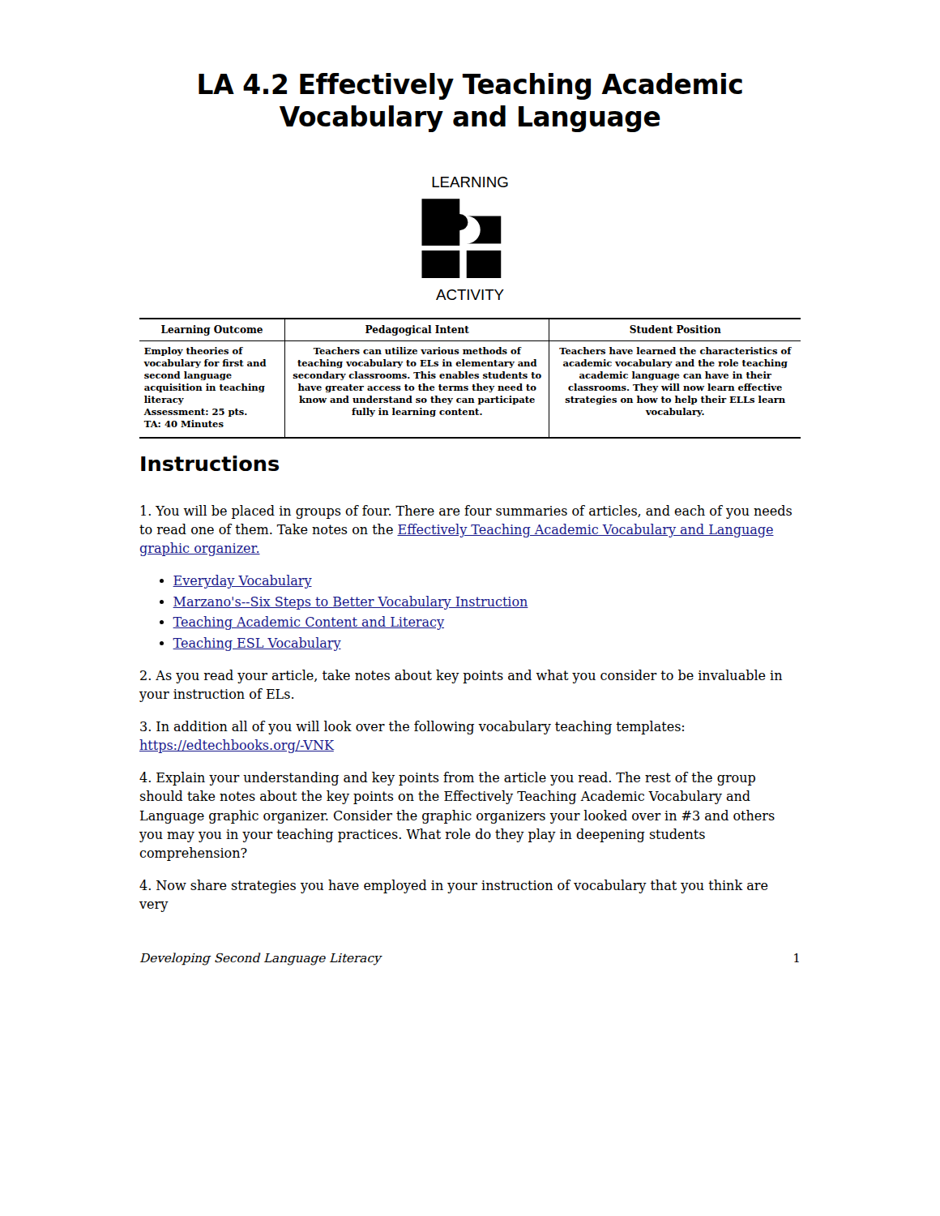LA 4.2 Effectively Teaching Academic
Vocabulary and Language
| Learning Outcome | Pedagogical Intent | Student Position |
| --- | --- | --- |
| Employ theories of vocabulary for first and second language acquisition in teaching literacy Assessment: 25 pts. TA: 40 Minutes | Teachers can utilize various methods of teaching vocabulary to ELs in elementary and secondary classrooms. This enables students to have greater access to the terms they need to know and understand so they can participate fully in learning content. | Teachers have learned the characteristics of academic vocabulary and the role teaching academic language can have in their classrooms. They will now learn effective strategies on how to help their ELLs learn vocabulary. |
Instructions
1. You will be placed in groups of four. There are four summaries of articles, and each of you needs to read one of them. Take notes on the Effectively Teaching Academic Vocabulary and Language graphic organizer.
Everyday Vocabulary
Marzano's--Six Steps to Better Vocabulary Instruction
Teaching Academic Content and Literacy
Teaching ESL Vocabulary
2. As you read your article, take notes about key points and what you consider to be invaluable in your instruction of ELs.
3. In addition all of you will look over the following vocabulary teaching templates: https://edtechbooks.org/-VNK
4. Explain your understanding and key points from the article you read. The rest of the group should take notes about the key points on the Effectively Teaching Academic Vocabulary and Language graphic organizer. Consider the graphic organizers your looked over in #3 and others you may you in your teaching practices. What role do they play in deepening students comprehension?
4. Now share strategies you have employed in your instruction of vocabulary that you think are very
Developing Second Language Literacy 1